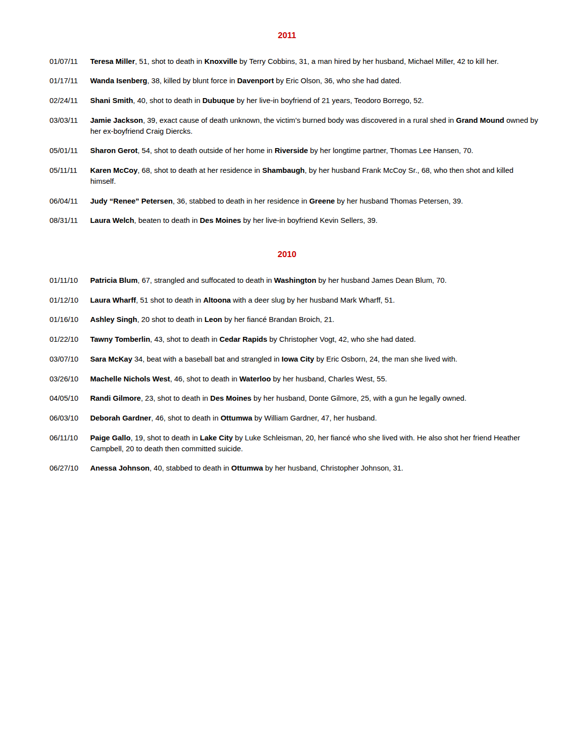2011
01/07/11 Teresa Miller, 51, shot to death in Knoxville by Terry Cobbins, 31, a man hired by her husband, Michael Miller, 42 to kill her.
01/17/11 Wanda Isenberg, 38, killed by blunt force in Davenport by Eric Olson, 36, who she had dated.
02/24/11 Shani Smith, 40, shot to death in Dubuque by her live-in boyfriend of 21 years, Teodoro Borrego, 52.
03/03/11 Jamie Jackson, 39, exact cause of death unknown, the victim’s burned body was discovered in a rural shed in Grand Mound owned by her ex-boyfriend Craig Diercks.
05/01/11 Sharon Gerot, 54, shot to death outside of her home in Riverside by her longtime partner, Thomas Lee Hansen, 70.
05/11/11 Karen McCoy, 68, shot to death at her residence in Shambaugh, by her husband Frank McCoy Sr., 68, who then shot and killed himself.
06/04/11 Judy “Renee” Petersen, 36, stabbed to death in her residence in Greene by her husband Thomas Petersen, 39.
08/31/11 Laura Welch, beaten to death in Des Moines by her live-in boyfriend Kevin Sellers, 39.
2010
01/11/10 Patricia Blum, 67, strangled and suffocated to death in Washington by her husband James Dean Blum, 70.
01/12/10 Laura Wharff, 51 shot to death in Altoona with a deer slug by her husband Mark Wharff, 51.
01/16/10 Ashley Singh, 20 shot to death in Leon by her fiancé Brandan Broich, 21.
01/22/10 Tawny Tomberlin, 43, shot to death in Cedar Rapids by Christopher Vogt, 42, who she had dated.
03/07/10 Sara McKay 34, beat with a baseball bat and strangled in Iowa City by Eric Osborn, 24, the man she lived with.
03/26/10 Machelle Nichols West, 46, shot to death in Waterloo by her husband, Charles West, 55.
04/05/10 Randi Gilmore, 23, shot to death in Des Moines by her husband, Donte Gilmore, 25, with a gun he legally owned.
06/03/10 Deborah Gardner, 46, shot to death in Ottumwa by William Gardner, 47, her husband.
06/11/10 Paige Gallo, 19, shot to death in Lake City by Luke Schleisman, 20, her fiancé who she lived with. He also shot her friend Heather Campbell, 20 to death then committed suicide.
06/27/10 Anessa Johnson, 40, stabbed to death in Ottumwa by her husband, Christopher Johnson, 31.